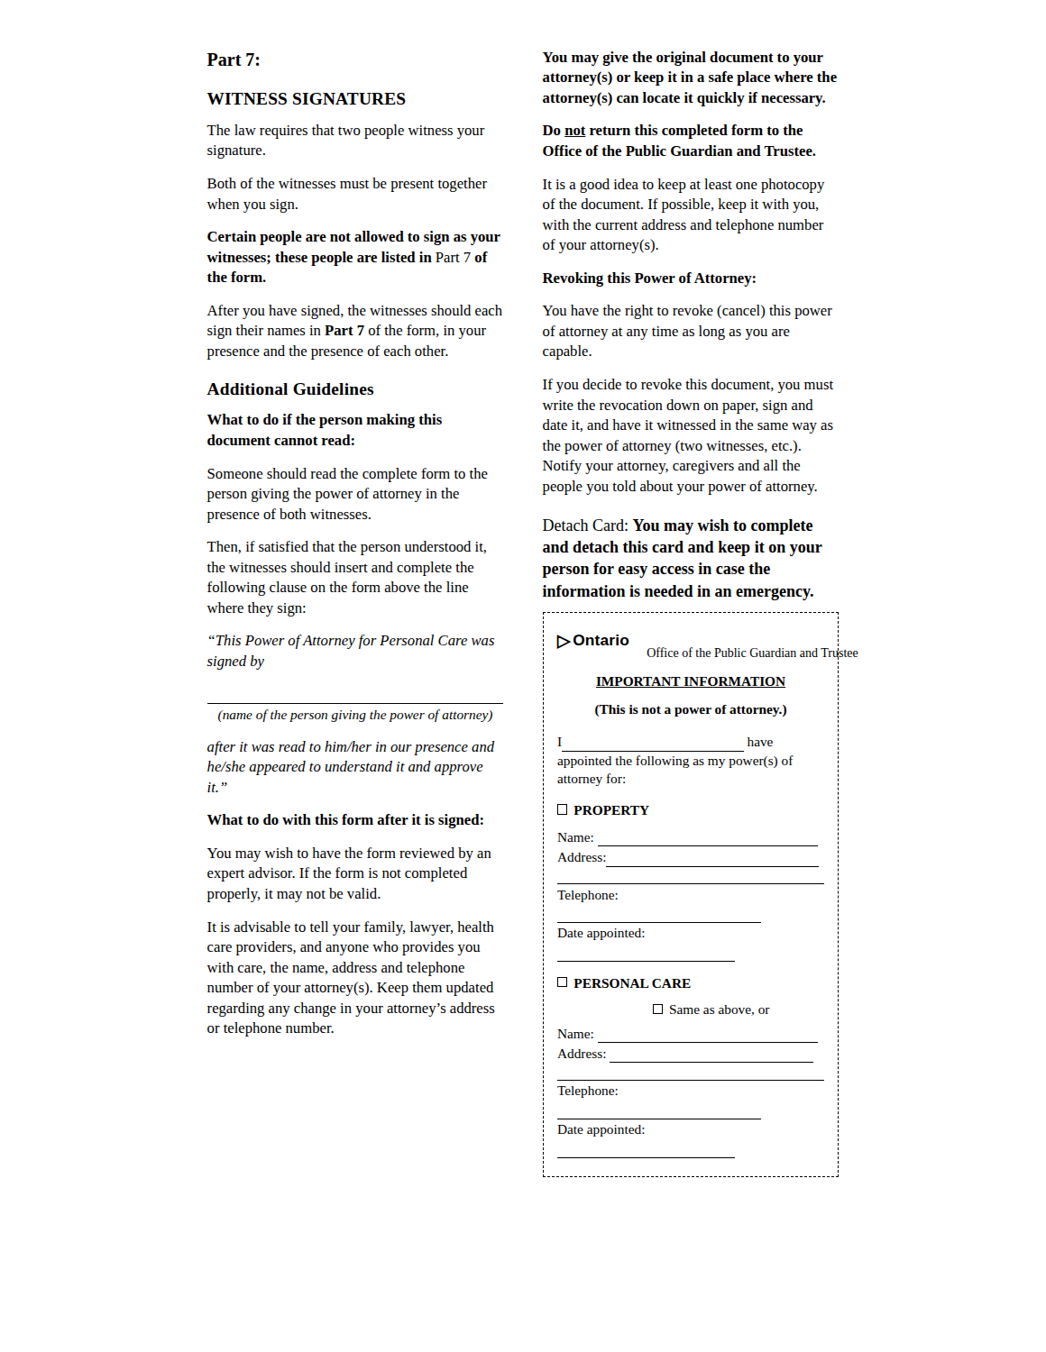Part 7:
WITNESS SIGNATURES
The law requires that two people witness your signature.
Both of the witnesses must be present together when you sign.
Certain people are not allowed to sign as your witnesses; these people are listed in Part 7 of the form.
After you have signed, the witnesses should each sign their names in Part 7 of the form, in your presence and the presence of each other.
Additional Guidelines
What to do if the person making this document cannot read:
Someone should read the complete form to the person giving the power of attorney in the presence of both witnesses.
Then, if satisfied that the person understood it, the witnesses should insert and complete the following clause on the form above the line where they sign:
“This Power of Attorney for Personal Care was signed by
(name of the person giving the power of attorney)
after it was read to him/her in our presence and he/she appeared to understand it and approve it.”
What to do with this form after it is signed:
You may wish to have the form reviewed by an expert advisor. If the form is not completed properly, it may not be valid.
It is advisable to tell your family, lawyer, health care providers, and anyone who provides you with care, the name, address and telephone number of your attorney(s). Keep them updated regarding any change in your attorney’s address or telephone number.
You may give the original document to your attorney(s) or keep it in a safe place where the attorney(s) can locate it quickly if necessary.
Do not return this completed form to the Office of the Public Guardian and Trustee.
It is a good idea to keep at least one photocopy of the document. If possible, keep it with you, with the current address and telephone number of your attorney(s).
Revoking this Power of Attorney:
You have the right to revoke (cancel) this power of attorney at any time as long as you are capable.
If you decide to revoke this document, you must write the revocation down on paper, sign and date it, and have it witnessed in the same way as the power of attorney (two witnesses, etc.). Notify your attorney, caregivers and all the people you told about your power of attorney.
Detach Card: You may wish to complete and detach this card and keep it on your person for easy access in case the information is needed in an emergency.
▷Ontario
Office of the Public Guardian and Trustee
IMPORTANT INFORMATION
(This is not a power of attorney.)
I have appointed the following as my power(s) of attorney for:
PROPERTY
Name:
Address:
Telephone:
Date appointed:
PERSONAL CARE
Same as above, or
Name:
Address:
Telephone:
Date appointed: